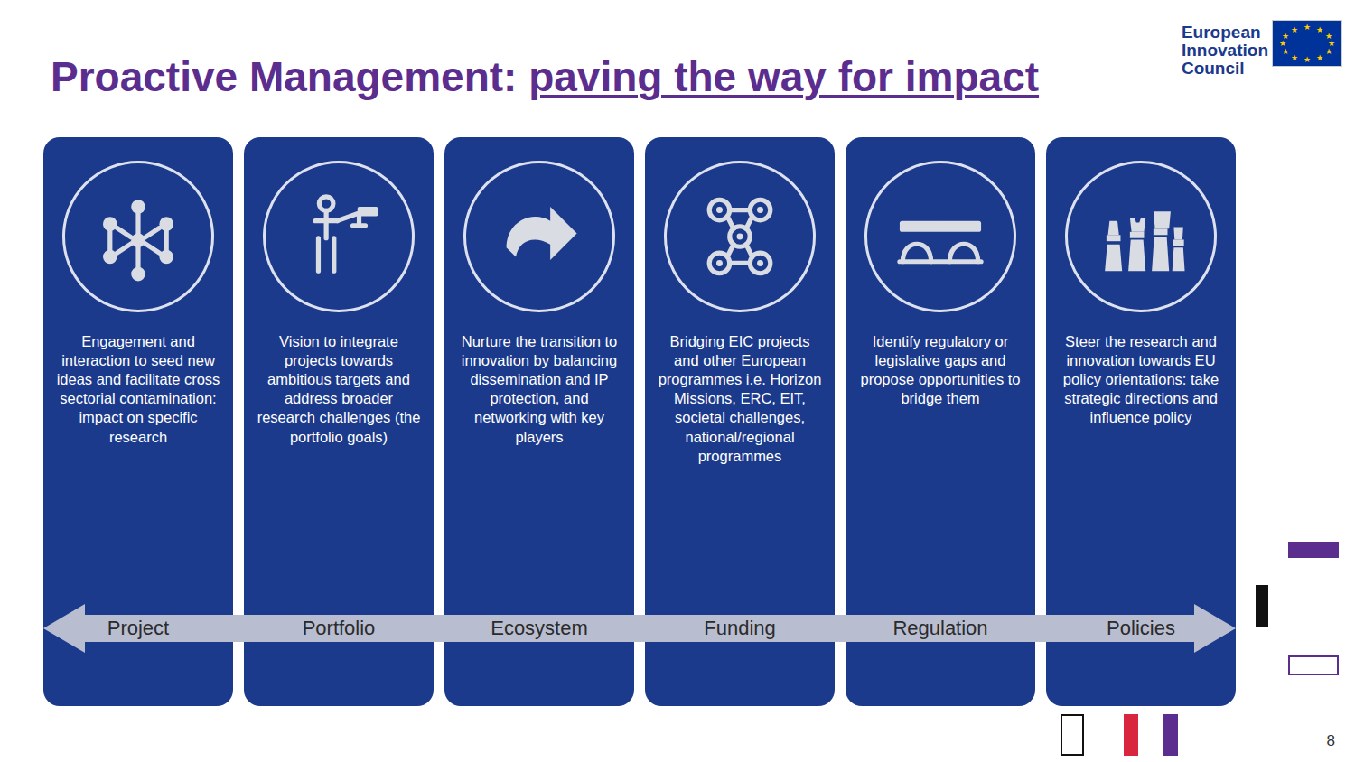European
Innovation
Council
★ ★ ★ ★ ★ ★ ★ ★ ★ ★ ★ ★
Proactive Management: paving the way for impact
Engagement and interaction to seed new ideas and facilitate cross sectorial contamination: impact on specific research
Vision to integrate projects towards ambitious targets and address broader research challenges (the portfolio goals)
Nurture the transition to innovation by balancing dissemination and IP protection, and networking with key players
Bridging EIC projects and other European programmes i.e. Horizon Missions, ERC, EIT, societal challenges, national/regional programmes
Identify regulatory or legislative gaps and propose opportunities to bridge them
Steer the research and innovation towards EU policy orientations: take strategic directions and influence policy
Project Portfolio Ecosystem Funding Regulation Policies
8